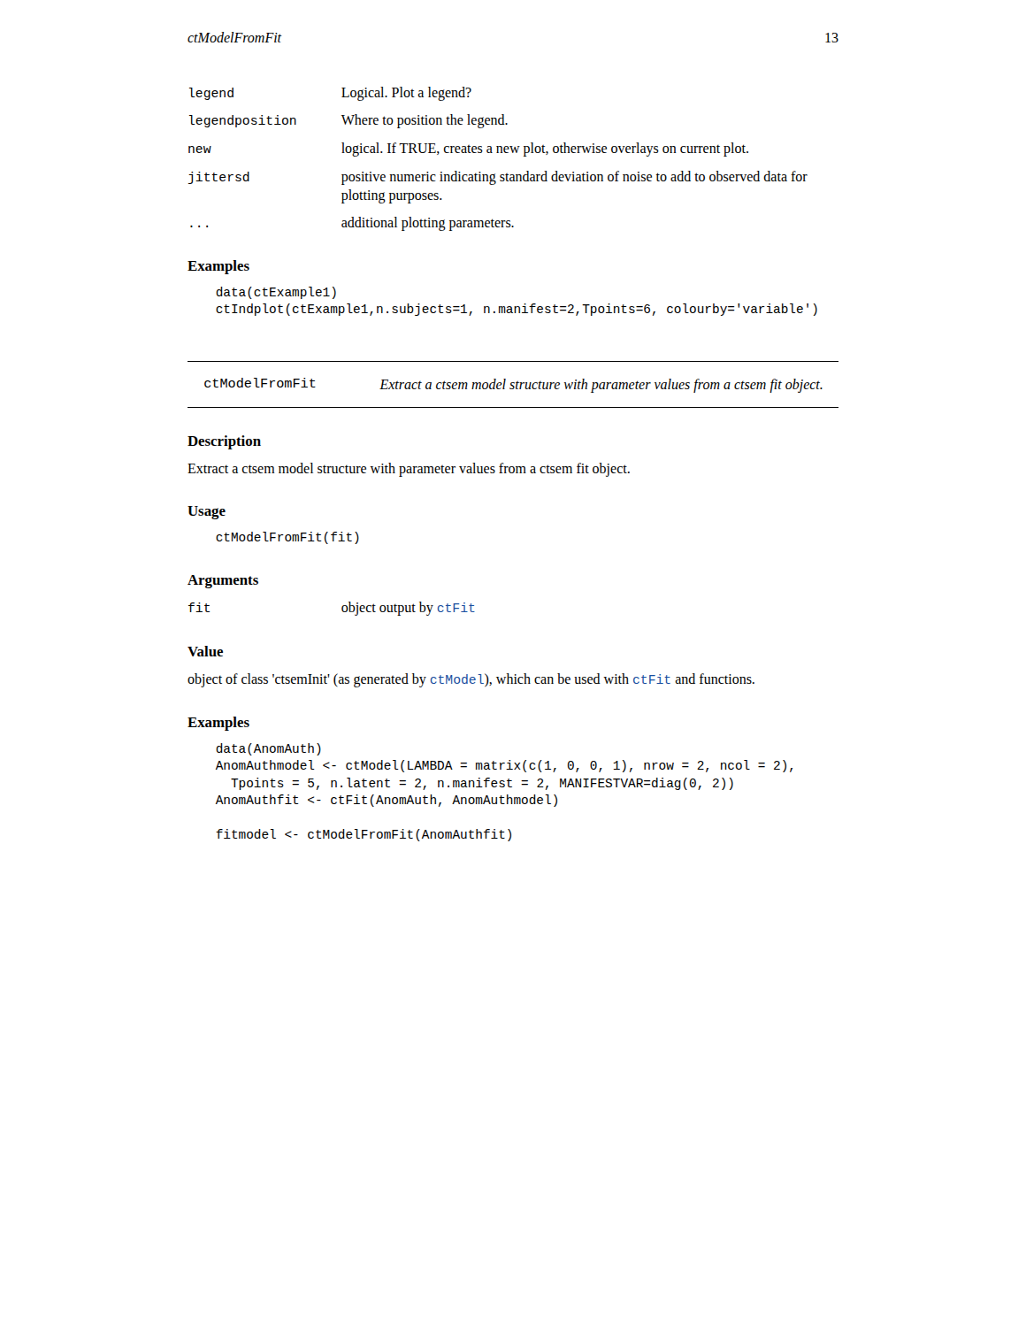ctModelFromFit 13
legend
Logical. Plot a legend?
legendposition
Where to position the legend.
new
logical. If TRUE, creates a new plot, otherwise overlays on current plot.
jittersd
positive numeric indicating standard deviation of noise to add to observed data for plotting purposes.
...
additional plotting parameters.
Examples
data(ctExample1)
ctIndplot(ctExample1,n.subjects=1, n.manifest=2,Tpoints=6, colourby='variable')
ctModelFromFit Extract a ctsem model structure with parameter values from a ctsem fit object.
Description
Extract a ctsem model structure with parameter values from a ctsem fit object.
Usage
ctModelFromFit(fit)
Arguments
fit
object output by ctFit
Value
object of class 'ctsemInit' (as generated by ctModel), which can be used with ctFit and functions.
Examples
data(AnomAuth)
AnomAuthmodel <- ctModel(LAMBDA = matrix(c(1, 0, 0, 1), nrow = 2, ncol = 2),
  Tpoints = 5, n.latent = 2, n.manifest = 2, MANIFESTVAR=diag(0, 2))
AnomAuthfit <- ctFit(AnomAuth, AnomAuthmodel)

fitmodel <- ctModelFromFit(AnomAuthfit)